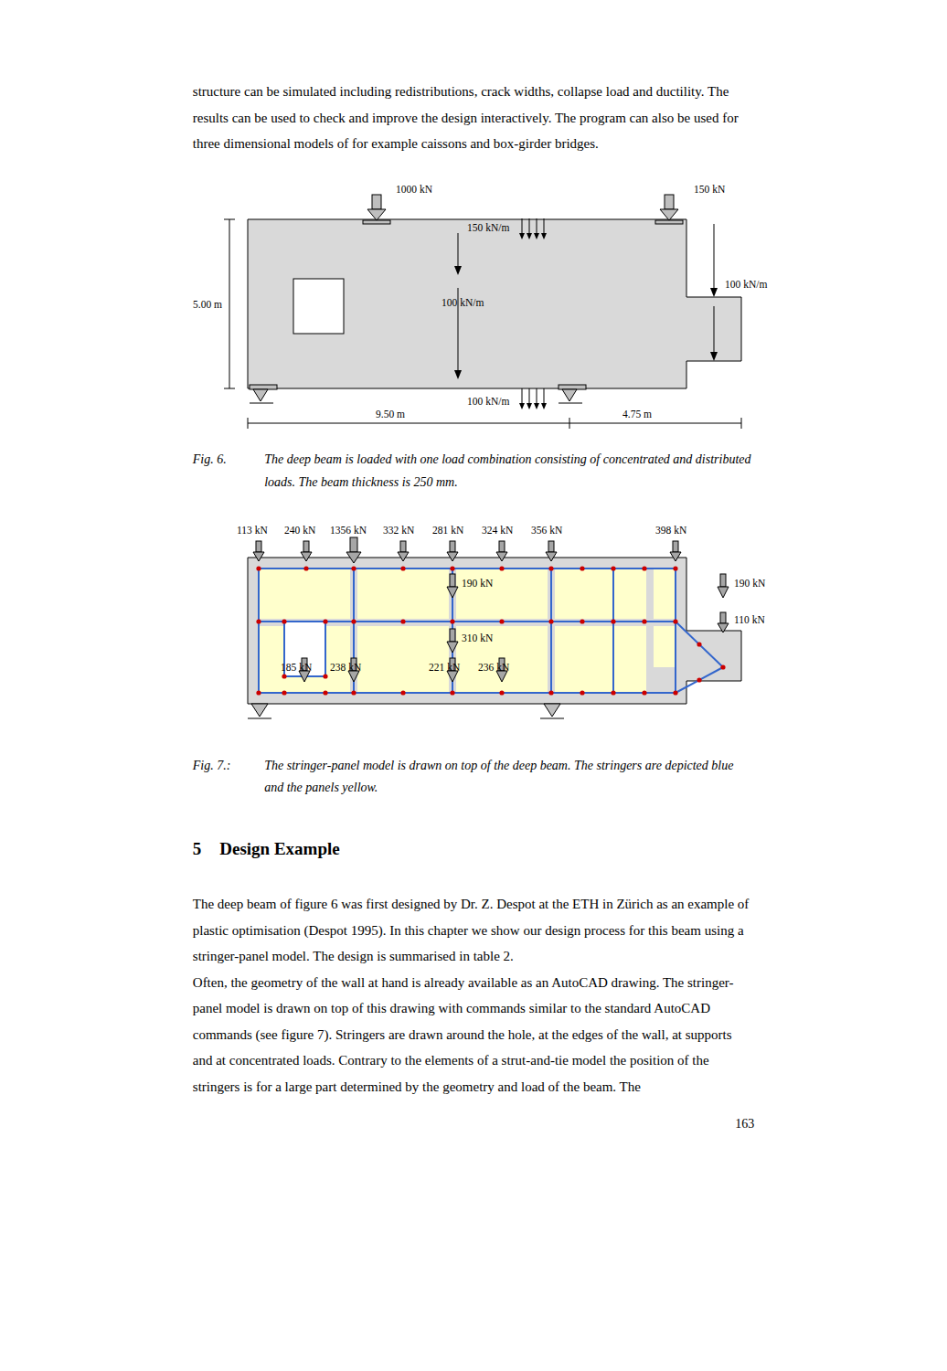structure can be simulated including redistributions, crack widths, collapse load and ductility. The results can be used to check and improve the design interactively. The program can also be used for three dimensional models of for example caissons and box-girder bridges.
1000 kN 150 kN 150 kN/m 100 kN/m 100 kN/m 100 kN/m 5.00 m 9.50 m 4.75 m
Fig. 6. The deep beam is loaded with one load combination consisting of concentrated and distributed loads. The beam thickness is 250 mm.
113 kN 240 kN 1356 kN 332 kN 281 kN 324 kN 356 kN 398 kN 190 kN 310 kN 185 kN 238 kN 221 kN 236 kN 190 kN 110 kN
Fig. 7.: The stringer-panel model is drawn on top of the deep beam. The stringers are depicted blue and the panels yellow.
5 Design Example
The deep beam of figure 6 was first designed by Dr. Z. Despot at the ETH in Zürich as an example of plastic optimisation (Despot 1995). In this chapter we show our design process for this beam using a stringer-panel model. The design is summarised in table 2.
Often, the geometry of the wall at hand is already available as an AutoCAD drawing. The stringer-panel model is drawn on top of this drawing with commands similar to the standard AutoCAD commands (see figure 7). Stringers are drawn around the hole, at the edges of the wall, at supports and at concentrated loads. Contrary to the elements of a strut-and-tie model the position of the stringers is for a large part determined by the geometry and load of the beam. The
163